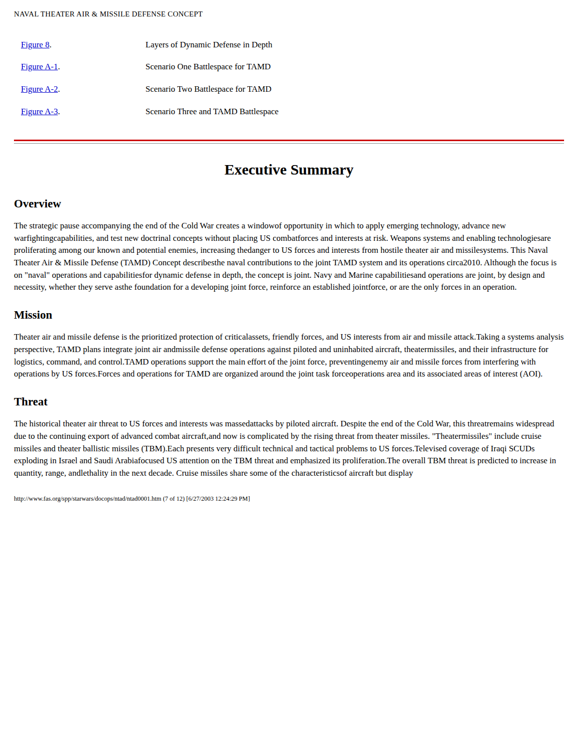NAVAL THEATER AIR & MISSILE DEFENSE CONCEPT
| Figure 8 . | Layers of Dynamic Defense in Depth |
| Figure A-1 . | Scenario One Battlespace for TAMD |
| Figure A-2 . | Scenario Two Battlespace for TAMD |
| Figure A-3 . | Scenario Three and TAMD Battlespace |
Executive Summary
Overview
The strategic pause accompanying the end of the Cold War creates a windowof opportunity in which to apply emerging technology, advance new warfightingcapabilities, and test new doctrinal concepts without placing US combatforces and interests at risk. Weapons systems and enabling technologiesare proliferating among our known and potential enemies, increasing thedanger to US forces and interests from hostile theater air and missilesystems. This Naval Theater Air & Missile Defense (TAMD) Concept describesthe naval contributions to the joint TAMD system and its operations circa2010. Although the focus is on "naval" operations and capabilitiesfor dynamic defense in depth, the concept is joint. Navy and Marine capabilitiesand operations are joint, by design and necessity, whether they serve asthe foundation for a developing joint force, reinforce an established jointforce, or are the only forces in an operation.
Mission
Theater air and missile defense is the prioritized protection of criticalassets, friendly forces, and US interests from air and missile attack.Taking a systems analysis perspective, TAMD plans integrate joint air andmissile defense operations against piloted and uninhabited aircraft, theatermissiles, and their infrastructure for logistics, command, and control.TAMD operations support the main effort of the joint force, preventingenemy air and missile forces from interfering with operations by US forces.Forces and operations for TAMD are organized around the joint task forceoperations area and its associated areas of interest (AOI).
Threat
The historical theater air threat to US forces and interests was massedattacks by piloted aircraft. Despite the end of the Cold War, this threatremains widespread due to the continuing export of advanced combat aircraft,and now is complicated by the rising threat from theater missiles. "Theatermissiles" include cruise missiles and theater ballistic missiles (TBM).Each presents very difficult technical and tactical problems to US forces.Televised coverage of Iraqi SCUDs exploding in Israel and Saudi Arabiafocused US attention on the TBM threat and emphasized its proliferation.The overall TBM threat is predicted to increase in quantity, range, andlethality in the next decade. Cruise missiles share some of the characteristicsof aircraft but display
http://www.fas.org/spp/starwars/docops/ntad/ntad0001.htm (7 of 12) [6/27/2003 12:24:29 PM]